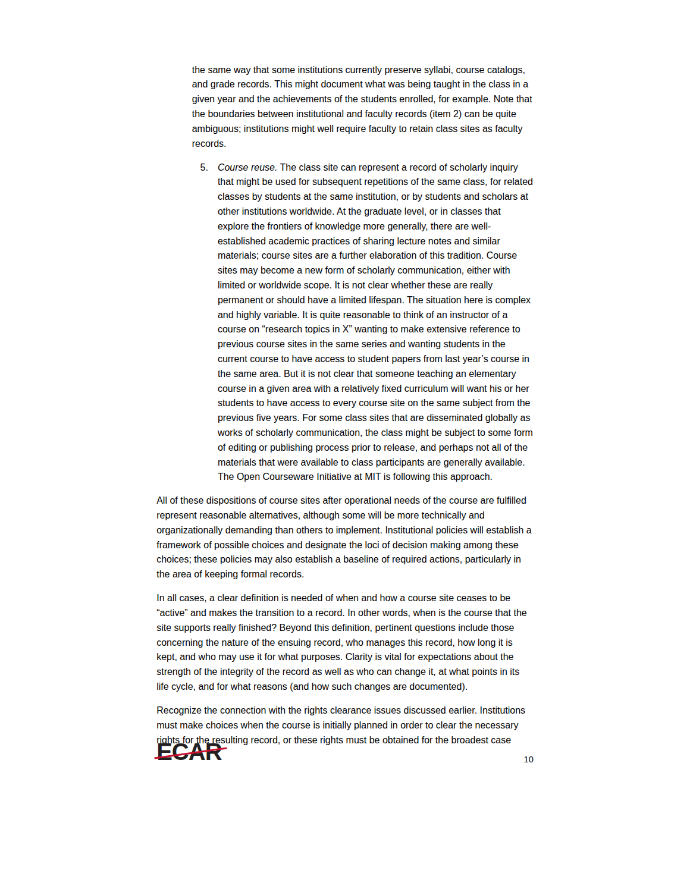the same way that some institutions currently preserve syllabi, course catalogs, and grade records. This might document what was being taught in the class in a given year and the achievements of the students enrolled, for example. Note that the boundaries between institutional and faculty records (item 2) can be quite ambiguous; institutions might well require faculty to retain class sites as faculty records.
Course reuse. The class site can represent a record of scholarly inquiry that might be used for subsequent repetitions of the same class, for related classes by students at the same institution, or by students and scholars at other institutions worldwide. At the graduate level, or in classes that explore the frontiers of knowledge more generally, there are well-established academic practices of sharing lecture notes and similar materials; course sites are a further elaboration of this tradition. Course sites may become a new form of scholarly communication, either with limited or worldwide scope. It is not clear whether these are really permanent or should have a limited lifespan. The situation here is complex and highly variable. It is quite reasonable to think of an instructor of a course on “research topics in X” wanting to make extensive reference to previous course sites in the same series and wanting students in the current course to have access to student papers from last year’s course in the same area. But it is not clear that someone teaching an elementary course in a given area with a relatively fixed curriculum will want his or her students to have access to every course site on the same subject from the previous five years. For some class sites that are disseminated globally as works of scholarly communication, the class might be subject to some form of editing or publishing process prior to release, and perhaps not all of the materials that were available to class participants are generally available. The Open Courseware Initiative at MIT is following this approach.
All of these dispositions of course sites after operational needs of the course are fulfilled represent reasonable alternatives, although some will be more technically and organizationally demanding than others to implement. Institutional policies will establish a framework of possible choices and designate the loci of decision making among these choices; these policies may also establish a baseline of required actions, particularly in the area of keeping formal records.
In all cases, a clear definition is needed of when and how a course site ceases to be “active” and makes the transition to a record. In other words, when is the course that the site supports really finished? Beyond this definition, pertinent questions include those concerning the nature of the ensuing record, who manages this record, how long it is kept, and who may use it for what purposes. Clarity is vital for expectations about the strength of the integrity of the record as well as who can change it, at what points in its life cycle, and for what reasons (and how such changes are documented).
Recognize the connection with the rights clearance issues discussed earlier. Institutions must make choices when the course is initially planned in order to clear the necessary rights for the resulting record, or these rights must be obtained for the broadest case
ECAR 10